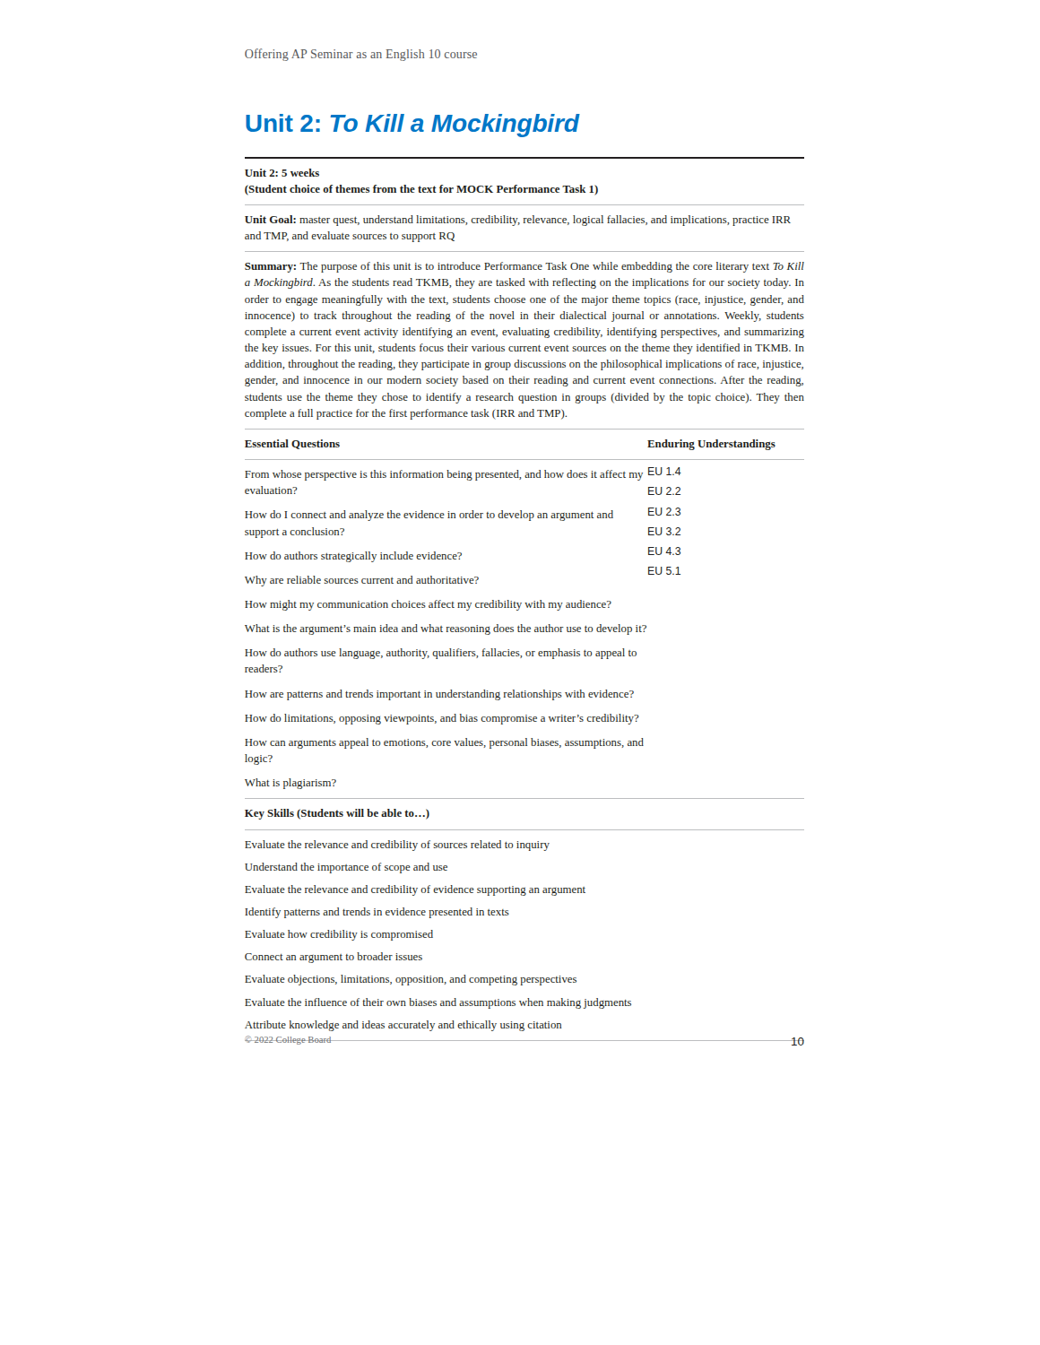Offering AP Seminar as an English 10 course
Unit 2: To Kill a Mockingbird
| Unit 2: 5 weeks (Student choice of themes from the text for MOCK Performance Task 1) |
| Unit Goal: master quest, understand limitations, credibility, relevance, logical fallacies, and implications, practice IRR and TMP, and evaluate sources to support RQ |
| Summary: The purpose of this unit is to introduce Performance Task One while embedding the core literary text To Kill a Mockingbird . As the students read TKMB, they are tasked with reflecting on the implications for our society today. In order to engage meaningfully with the text, students choose one of the major theme topics (race, injustice, gender, and innocence) to track throughout the reading of the novel in their dialectical journal or annotations. Weekly, students complete a current event activity identifying an event, evaluating credibility, identifying perspectives, and summarizing the key issues. For this unit, students focus their various current event sources on the theme they identified in TKMB. In addition, throughout the reading, they participate in group discussions on the philosophical implications of race, injustice, gender, and innocence in our modern society based on their reading and current event connections. After the reading, students use the theme they chose to identify a research question in groups (divided by the topic choice). They then complete a full practice for the first performance task (IRR and TMP). |
| Essential Questions | Enduring Understandings |
| From whose perspective is this information being presented, and how does it affect my evaluation? How do I connect and analyze the evidence in order to develop an argument and support a conclusion? How do authors strategically include evidence? Why are reliable sources current and authoritative? How might my communication choices affect my credibility with my audience? What is the argument’s main idea and what reasoning does the author use to develop it? How do authors use language, authority, qualifiers, fallacies, or emphasis to appeal to readers? How are patterns and trends important in understanding relationships with evidence? How do limitations, opposing viewpoints, and bias compromise a writer’s credibility? How can arguments appeal to emotions, core values, personal biases, assumptions, and logic? What is plagiarism? | EU 1.4 EU 2.2 EU 2.3 EU 3.2 EU 4.3 EU 5.1 |
| Key Skills (Students will be able to…) |
| Evaluate the relevance and credibility of sources related to inquiry Understand the importance of scope and use Evaluate the relevance and credibility of evidence supporting an argument Identify patterns and trends in evidence presented in texts Evaluate how credibility is compromised Connect an argument to broader issues Evaluate objections, limitations, opposition, and competing perspectives Evaluate the influence of their own biases and assumptions when making judgments Attribute knowledge and ideas accurately and ethically using citation |
10 © 2022 College Board